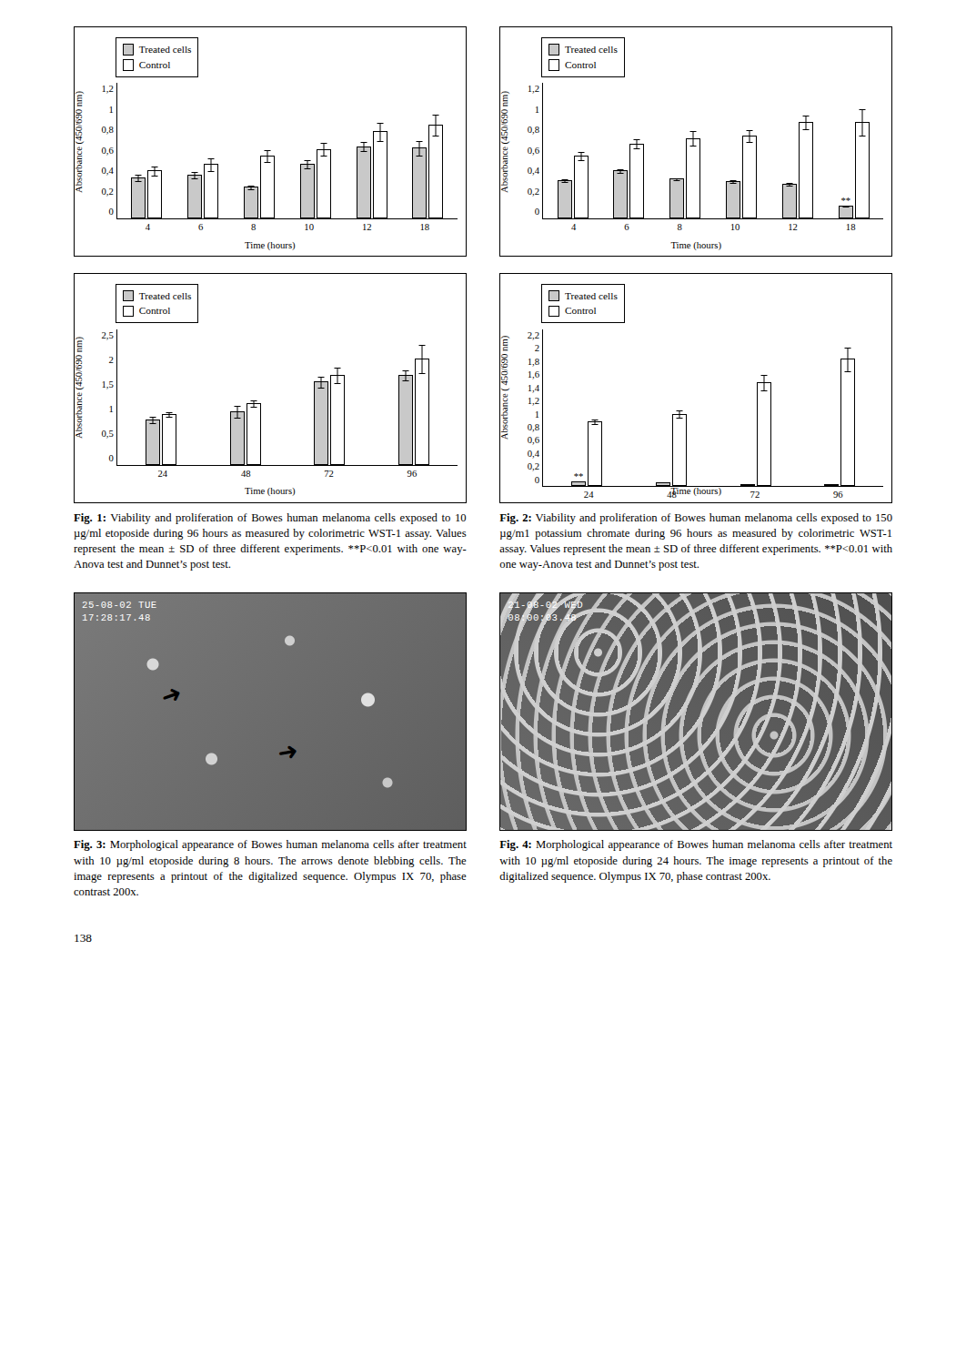Absorbance (450/690 nm)
Treated cells
Control
1,210,80,60,40,20
468101218
Time (hours)
Absorbance (450/690 nm)
Treated cells
Control
2,521,510,50
24487296
Time (hours)
Fig. 1: Viability and proliferation of Bowes human melanoma cells exposed to 10 µg/ml etoposide during 96 hours as measured by colorimetric WST-1 assay. Values represent the mean ± SD of three different experiments. **P<0.01 with one way-Anova test and Dunnet’s post test.
Absorbance (450/690 nm)
Treated cells
Control
1,210,80,60,40,20
**
468101218
Time (hours)
Absorbance ( 450/690 nm)
Treated cells
Control
2,221,81,61,41,210,80,60,40,20
**
24487296
Time (hours)
Fig. 2: Viability and proliferation of Bowes human melanoma cells exposed to 150 µg/m1 potassium chromate during 96 hours as measured by colorimetric WST-1 assay. Values represent the mean ± SD of three different experiments. **P<0.01 with one way-Anova test and Dunnet’s post test.
25-08-02 TUE
17:28:17.48 ➜ ➜
Fig. 3: Morphological appearance of Bowes human melanoma cells after treatment with 10 µg/ml etoposide during 8 hours. The arrows denote blebbing cells. The image represents a printout of the digitalized sequence. Olympus IX 70, phase contrast 200x.
21-08-02 WED
08:00:03.48
Fig. 4: Morphological appearance of Bowes human melanoma cells after treatment with 10 µg/ml etoposide during 24 hours. The image represents a printout of the digitalized sequence. Olympus IX 70, phase contrast 200x.
138